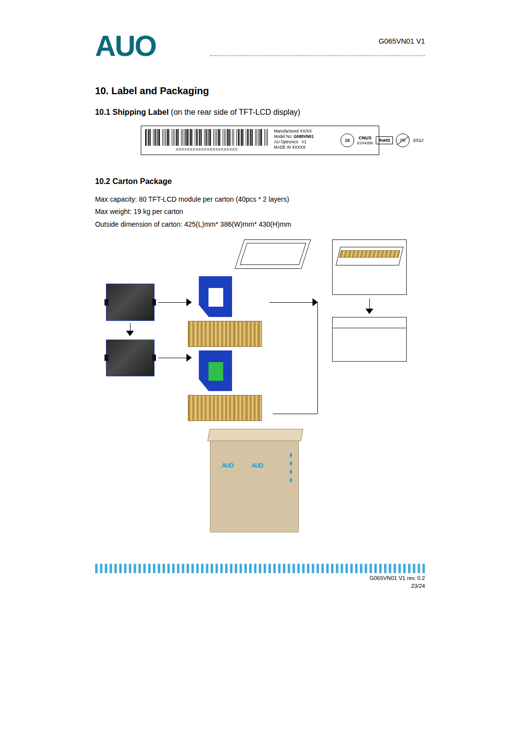AUO
G065VN01 V1
10. Label and Packaging
10.1 Shipping Label (on the rear side of TFT-LCD display)
XXXXXXXXXXXXXXXXXXXXXX
Manufactured XX/XX
Model No: G065VN01
AU Optronics V1
MADE IN XXXXX
15
CNUS
E204356
RoHS
Pb
S512
10.2 Carton Package
Max capacity: 80 TFT-LCD module per carton (40pcs * 2 layers)
Max weight: 19 kg per carton
Outside dimension of carton: 425(L)mm* 386(W)mm* 430(H)mm
AUO
AUO
G065VN01 V1 rev. 0.2
23/24